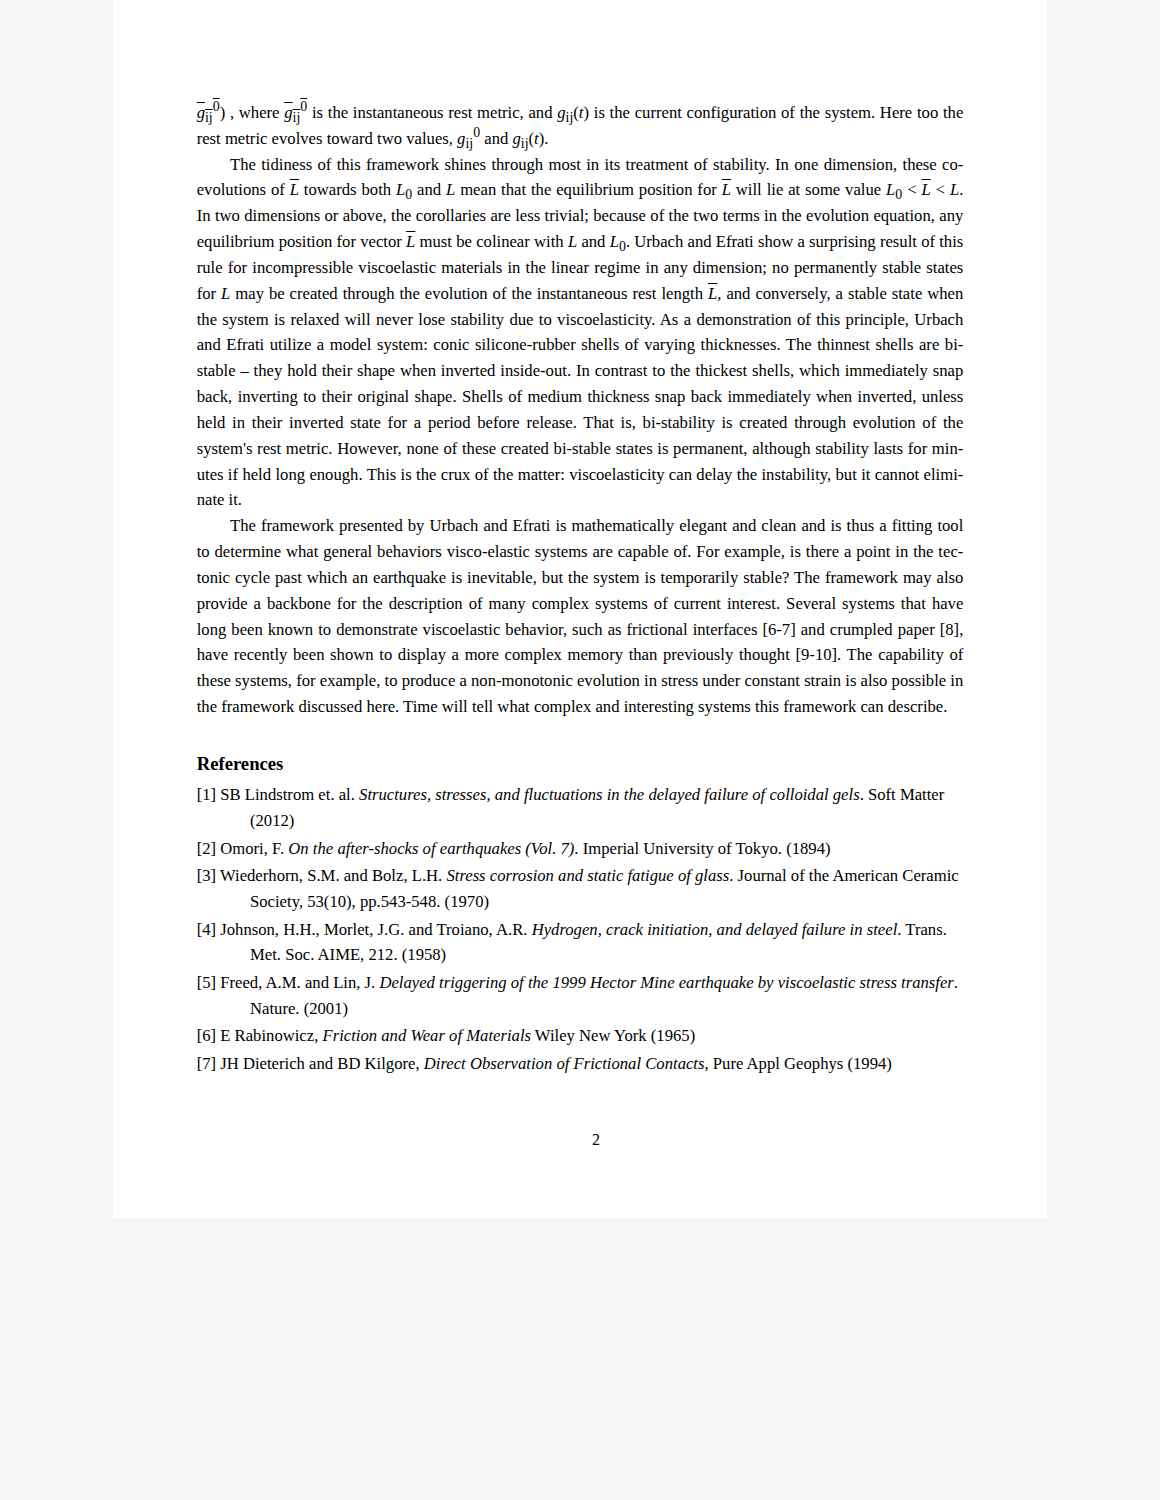gij0) , where gij0 is the instantaneous rest metric, and gij(t) is the current configuration of the system. Here too the rest metric evolves toward two values, gij0 and gij(t).
The tidiness of this framework shines through most in its treatment of stability. In one dimension, these co-evolutions of L towards both L0 and L mean that the equilibrium position for L will lie at some value L0 < L < L. In two dimensions or above, the corollaries are less trivial; because of the two terms in the evolution equation, any equilibrium position for vector L must be colinear with L and L0. Urbach and Efrati show a surprising result of this rule for incompressible viscoelastic materials in the linear regime in any dimension; no permanently stable states for L may be created through the evolution of the instantaneous rest length L, and conversely, a stable state when the system is relaxed will never lose stability due to viscoelasticity. As a demonstration of this principle, Urbach and Efrati utilize a model system: conic silicone-rubber shells of varying thicknesses. The thinnest shells are bi-stable – they hold their shape when inverted inside-out. In contrast to the thickest shells, which immediately snap back, inverting to their original shape. Shells of medium thickness snap back immediately when inverted, unless held in their inverted state for a period before release. That is, bi-stability is created through evolution of the system's rest metric. However, none of these created bi-stable states is permanent, although stability lasts for minutes if held long enough. This is the crux of the matter: viscoelasticity can delay the instability, but it cannot eliminate it.
The framework presented by Urbach and Efrati is mathematically elegant and clean and is thus a fitting tool to determine what general behaviors visco-elastic systems are capable of. For example, is there a point in the tectonic cycle past which an earthquake is inevitable, but the system is temporarily stable? The framework may also provide a backbone for the description of many complex systems of current interest. Several systems that have long been known to demonstrate viscoelastic behavior, such as frictional interfaces [6-7] and crumpled paper [8], have recently been shown to display a more complex memory than previously thought [9-10]. The capability of these systems, for example, to produce a non-monotonic evolution in stress under constant strain is also possible in the framework discussed here. Time will tell what complex and interesting systems this framework can describe.
References
[1] SB Lindstrom et. al. Structures, stresses, and fluctuations in the delayed failure of colloidal gels. Soft Matter (2012)
[2] Omori, F. On the after-shocks of earthquakes (Vol. 7). Imperial University of Tokyo. (1894)
[3] Wiederhorn, S.M. and Bolz, L.H. Stress corrosion and static fatigue of glass. Journal of the American Ceramic Society, 53(10), pp.543-548. (1970)
[4] Johnson, H.H., Morlet, J.G. and Troiano, A.R. Hydrogen, crack initiation, and delayed failure in steel. Trans. Met. Soc. AIME, 212. (1958)
[5] Freed, A.M. and Lin, J. Delayed triggering of the 1999 Hector Mine earthquake by viscoelastic stress transfer. Nature. (2001)
[6] E Rabinowicz, Friction and Wear of Materials Wiley New York (1965)
[7] JH Dieterich and BD Kilgore, Direct Observation of Frictional Contacts, Pure Appl Geophys (1994)
2